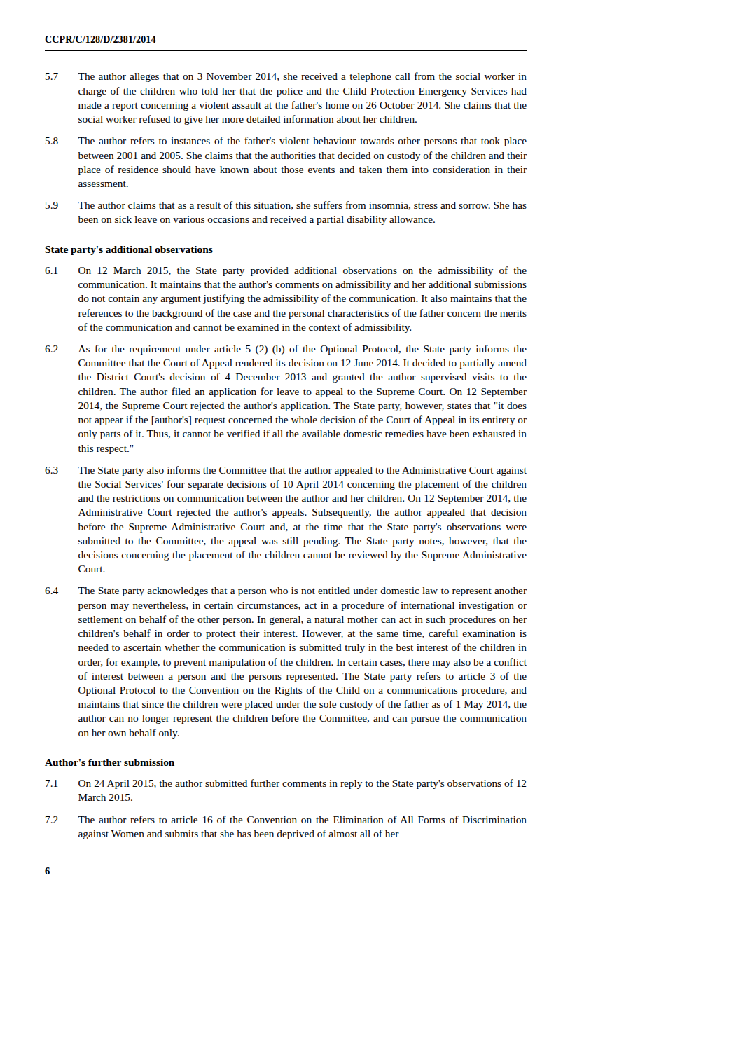CCPR/C/128/D/2381/2014
5.7
The author alleges that on 3 November 2014, she received a telephone call from the social worker in charge of the children who told her that the police and the Child Protection Emergency Services had made a report concerning a violent assault at the father's home on 26 October 2014. She claims that the social worker refused to give her more detailed information about her children.
5.8
The author refers to instances of the father's violent behaviour towards other persons that took place between 2001 and 2005. She claims that the authorities that decided on custody of the children and their place of residence should have known about those events and taken them into consideration in their assessment.
5.9
The author claims that as a result of this situation, she suffers from insomnia, stress and sorrow. She has been on sick leave on various occasions and received a partial disability allowance.
State party's additional observations
6.1
On 12 March 2015, the State party provided additional observations on the admissibility of the communication. It maintains that the author's comments on admissibility and her additional submissions do not contain any argument justifying the admissibility of the communication. It also maintains that the references to the background of the case and the personal characteristics of the father concern the merits of the communication and cannot be examined in the context of admissibility.
6.2
As for the requirement under article 5 (2) (b) of the Optional Protocol, the State party informs the Committee that the Court of Appeal rendered its decision on 12 June 2014. It decided to partially amend the District Court's decision of 4 December 2013 and granted the author supervised visits to the children. The author filed an application for leave to appeal to the Supreme Court. On 12 September 2014, the Supreme Court rejected the author's application. The State party, however, states that "it does not appear if the [author's] request concerned the whole decision of the Court of Appeal in its entirety or only parts of it. Thus, it cannot be verified if all the available domestic remedies have been exhausted in this respect."
6.3
The State party also informs the Committee that the author appealed to the Administrative Court against the Social Services' four separate decisions of 10 April 2014 concerning the placement of the children and the restrictions on communication between the author and her children. On 12 September 2014, the Administrative Court rejected the author's appeals. Subsequently, the author appealed that decision before the Supreme Administrative Court and, at the time that the State party's observations were submitted to the Committee, the appeal was still pending. The State party notes, however, that the decisions concerning the placement of the children cannot be reviewed by the Supreme Administrative Court.
6.4
The State party acknowledges that a person who is not entitled under domestic law to represent another person may nevertheless, in certain circumstances, act in a procedure of international investigation or settlement on behalf of the other person. In general, a natural mother can act in such procedures on her children's behalf in order to protect their interest. However, at the same time, careful examination is needed to ascertain whether the communication is submitted truly in the best interest of the children in order, for example, to prevent manipulation of the children. In certain cases, there may also be a conflict of interest between a person and the persons represented. The State party refers to article 3 of the Optional Protocol to the Convention on the Rights of the Child on a communications procedure, and maintains that since the children were placed under the sole custody of the father as of 1 May 2014, the author can no longer represent the children before the Committee, and can pursue the communication on her own behalf only.
Author's further submission
7.1
On 24 April 2015, the author submitted further comments in reply to the State party's observations of 12 March 2015.
7.2
The author refers to article 16 of the Convention on the Elimination of All Forms of Discrimination against Women and submits that she has been deprived of almost all of her
6